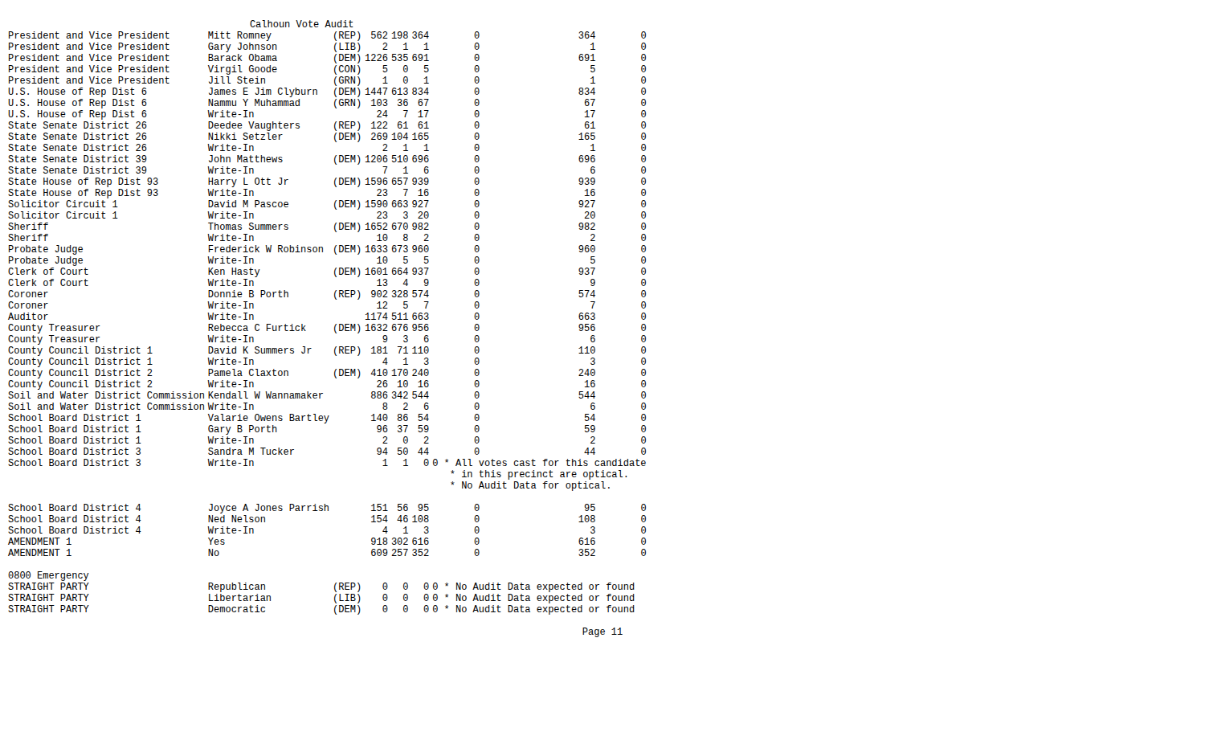| Calhoun Vote Audit |
| President and Vice President | Mitt Romney | (REP) | 562 | 198 | 364 | 0 | 364 | 0 |
| President and Vice President | Gary Johnson | (LIB) | 2 | 1 | 1 | 0 | 1 | 0 |
| President and Vice President | Barack Obama | (DEM) | 1226 | 535 | 691 | 0 | 691 | 0 |
| President and Vice President | Virgil Goode | (CON) | 5 | 0 | 5 | 0 | 5 | 0 |
| President and Vice President | Jill Stein | (GRN) | 1 | 0 | 1 | 0 | 1 | 0 |
| U.S. House of Rep Dist 6 | James E Jim Clyburn | (DEM) | 1447 | 613 | 834 | 0 | 834 | 0 |
| U.S. House of Rep Dist 6 | Nammu Y Muhammad | (GRN) | 103 | 36 | 67 | 0 | 67 | 0 |
| U.S. House of Rep Dist 6 | Write-In | | 24 | 7 | 17 | 0 | 17 | 0 |
| State Senate District 26 | Deedee Vaughters | (REP) | 122 | 61 | 61 | 0 | 61 | 0 |
| State Senate District 26 | Nikki Setzler | (DEM) | 269 | 104 | 165 | 0 | 165 | 0 |
| State Senate District 26 | Write-In | | 2 | 1 | 1 | 0 | 1 | 0 |
| State Senate District 39 | John Matthews | (DEM) | 1206 | 510 | 696 | 0 | 696 | 0 |
| State Senate District 39 | Write-In | | 7 | 1 | 6 | 0 | 6 | 0 |
| State House of Rep Dist 93 | Harry L Ott Jr | (DEM) | 1596 | 657 | 939 | 0 | 939 | 0 |
| State House of Rep Dist 93 | Write-In | | 23 | 7 | 16 | 0 | 16 | 0 |
| Solicitor Circuit 1 | David M Pascoe | (DEM) | 1590 | 663 | 927 | 0 | 927 | 0 |
| Solicitor Circuit 1 | Write-In | | 23 | 3 | 20 | 0 | 20 | 0 |
| Sheriff | Thomas Summers | (DEM) | 1652 | 670 | 982 | 0 | 982 | 0 |
| Sheriff | Write-In | | 10 | 8 | 2 | 0 | 2 | 0 |
| Probate Judge | Frederick W Robinson | (DEM) | 1633 | 673 | 960 | 0 | 960 | 0 |
| Probate Judge | Write-In | | 10 | 5 | 5 | 0 | 5 | 0 |
| Clerk of Court | Ken Hasty | (DEM) | 1601 | 664 | 937 | 0 | 937 | 0 |
| Clerk of Court | Write-In | | 13 | 4 | 9 | 0 | 9 | 0 |
| Coroner | Donnie B Porth | (REP) | 902 | 328 | 574 | 0 | 574 | 0 |
| Coroner | Write-In | | 12 | 5 | 7 | 0 | 7 | 0 |
| Auditor | Write-In | | 1174 | 511 | 663 | 0 | 663 | 0 |
| County Treasurer | Rebecca C Furtick | (DEM) | 1632 | 676 | 956 | 0 | 956 | 0 |
| County Treasurer | Write-In | | 9 | 3 | 6 | 0 | 6 | 0 |
| County Council District 1 | David K Summers Jr | (REP) | 181 | 71 | 110 | 0 | 110 | 0 |
| County Council District 1 | Write-In | | 4 | 1 | 3 | 0 | 3 | 0 |
| County Council District 2 | Pamela Claxton | (DEM) | 410 | 170 | 240 | 0 | 240 | 0 |
| County Council District 2 | Write-In | | 26 | 10 | 16 | 0 | 16 | 0 |
| Soil and Water District Commission | Kendall W Wannamaker | | 886 | 342 | 544 | 0 | 544 | 0 |
| Soil and Water District Commission | Write-In | | 8 | 2 | 6 | 0 | 6 | 0 |
| School Board District 1 | Valarie Owens Bartley | | 140 | 86 | 54 | 0 | 54 | 0 |
| School Board District 1 | Gary B Porth | | 96 | 37 | 59 | 0 | 59 | 0 |
| School Board District 1 | Write-In | | 2 | 0 | 2 | 0 | 2 | 0 |
| School Board District 3 | Sandra M Tucker | | 94 | 50 | 44 | 0 | 44 | 0 |
| School Board District 3 | Write-In | | 1 | 1 | 0 | 0 * All votes cast for this candidate |
| | * in this precinct are optical. |
| | * No Audit Data for optical. |
| School Board District 4 | Joyce A Jones Parrish | | 151 | 56 | 95 | 0 | 95 | 0 |
| School Board District 4 | Ned Nelson | | 154 | 46 | 108 | 0 | 108 | 0 |
| School Board District 4 | Write-In | | 4 | 1 | 3 | 0 | 3 | 0 |
| AMENDMENT 1 | Yes | | 918 | 302 | 616 | 0 | 616 | 0 |
| AMENDMENT 1 | No | | 609 | 257 | 352 | 0 | 352 | 0 |
| 0800 Emergency |
| STRAIGHT PARTY | Republican | (REP) | 0 | 0 | 0 | 0 * No Audit Data expected or found |
| STRAIGHT PARTY | Libertarian | (LIB) | 0 | 0 | 0 | 0 * No Audit Data expected or found |
| STRAIGHT PARTY | Democratic | (DEM) | 0 | 0 | 0 | 0 * No Audit Data expected or found |
Page 11